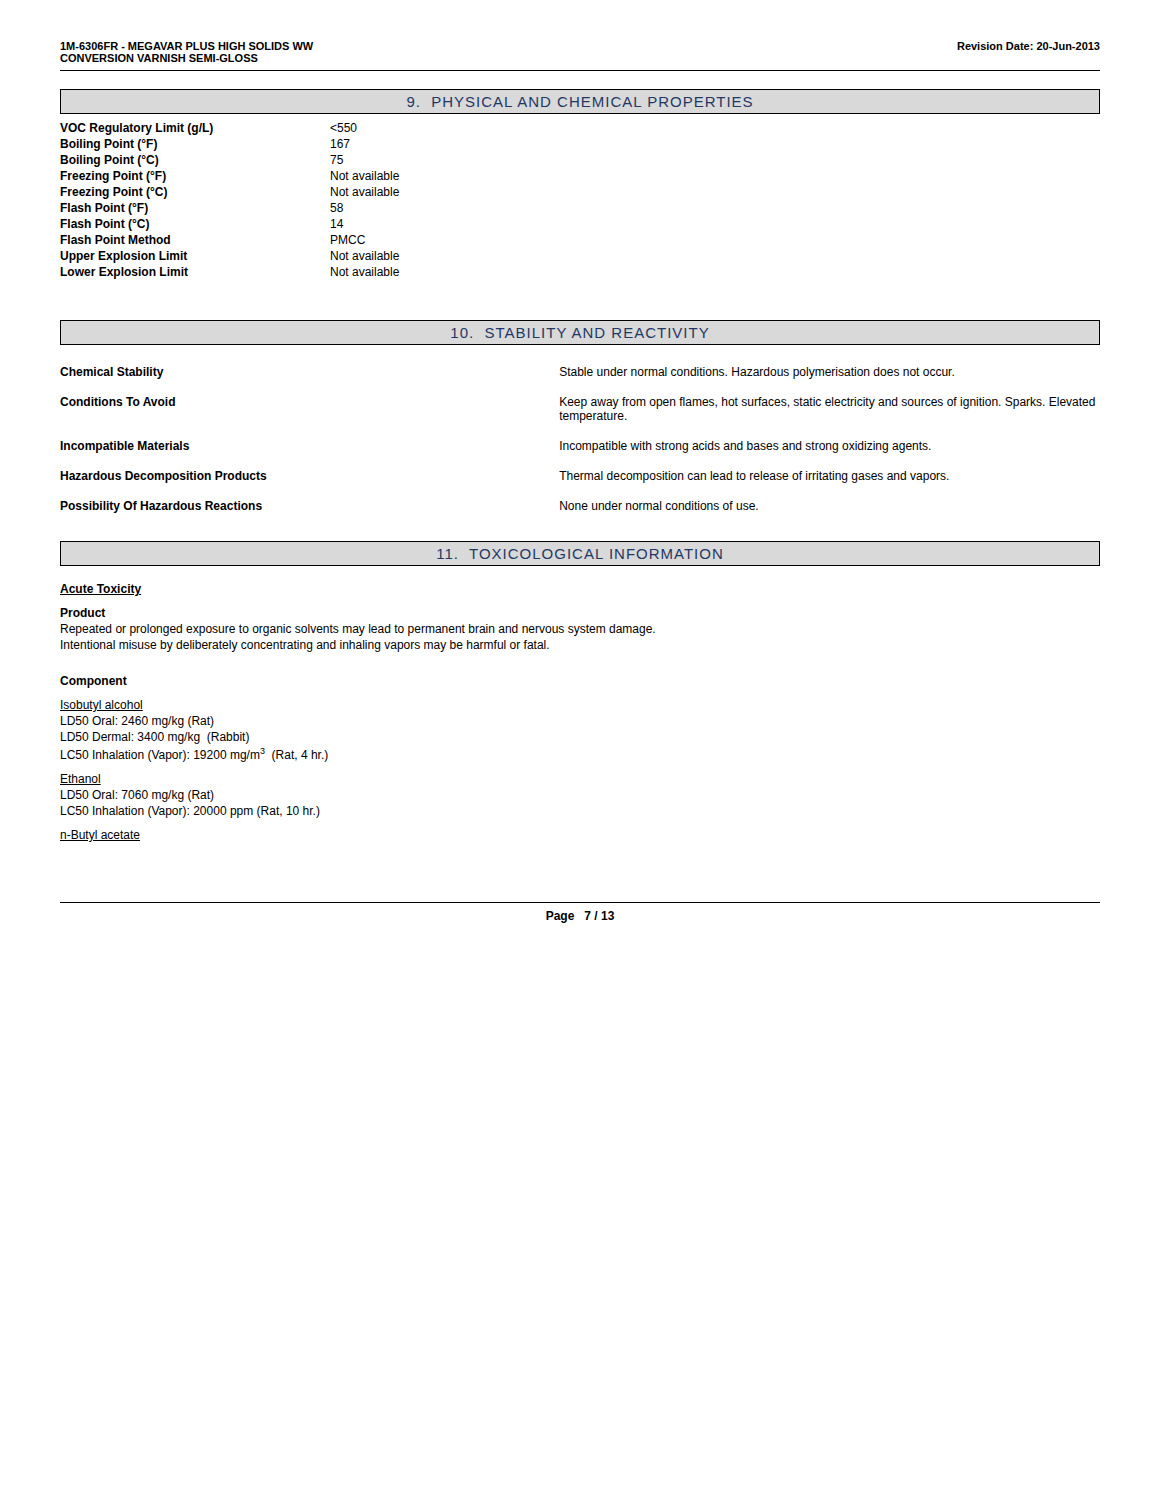1M-6306FR - MEGAVAR PLUS HIGH SOLIDS WW
CONVERSION VARNISH SEMI-GLOSS
Revision Date: 20-Jun-2013
9. PHYSICAL AND CHEMICAL PROPERTIES
| VOC Regulatory Limit (g/L) | <550 |
| Boiling Point (°F) | 167 |
| Boiling Point (°C) | 75 |
| Freezing Point (°F) | Not available |
| Freezing Point (°C) | Not available |
| Flash Point (°F) | 58 |
| Flash Point (°C) | 14 |
| Flash Point Method | PMCC |
| Upper Explosion Limit | Not available |
| Lower Explosion Limit | Not available |
10. STABILITY AND REACTIVITY
| Chemical Stability | Stable under normal conditions. Hazardous polymerisation does not occur. |
| Conditions To Avoid | Keep away from open flames, hot surfaces, static electricity and sources of ignition. Sparks. Elevated temperature. |
| Incompatible Materials | Incompatible with strong acids and bases and strong oxidizing agents. |
| Hazardous Decomposition Products | Thermal decomposition can lead to release of irritating gases and vapors. |
| Possibility Of Hazardous Reactions | None under normal conditions of use. |
11. TOXICOLOGICAL INFORMATION
Acute Toxicity
Product
Repeated or prolonged exposure to organic solvents may lead to permanent brain and nervous system damage.
Intentional misuse by deliberately concentrating and inhaling vapors may be harmful or fatal.
Component
Isobutyl alcohol
LD50 Oral: 2460 mg/kg (Rat)
LD50 Dermal: 3400 mg/kg (Rabbit)
LC50 Inhalation (Vapor): 19200 mg/m3 (Rat, 4 hr.)
Ethanol
LD50 Oral: 7060 mg/kg (Rat)
LC50 Inhalation (Vapor): 20000 ppm (Rat, 10 hr.)
n-Butyl acetate
Page 7 / 13